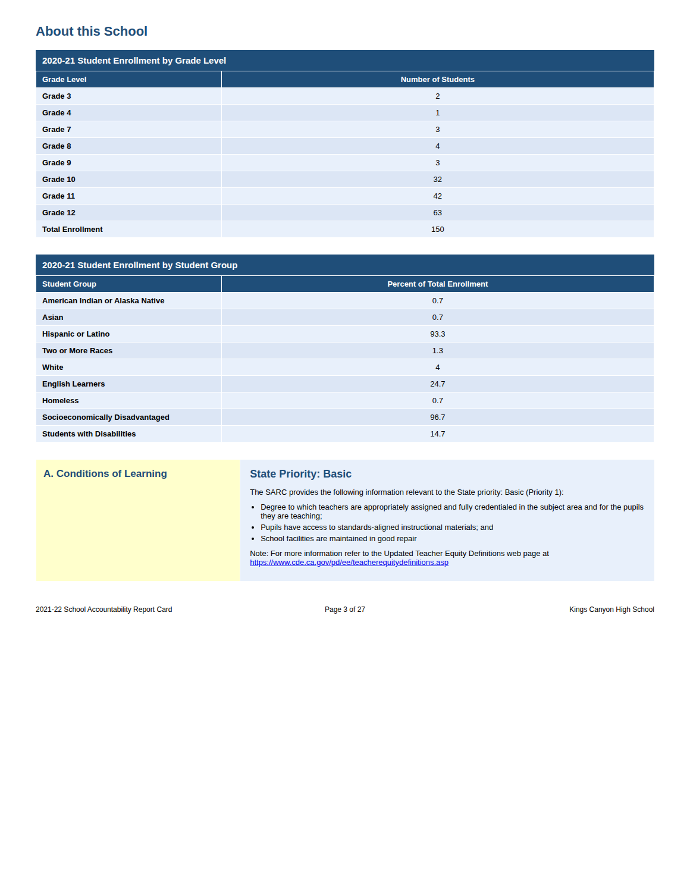About this School
2020-21 Student Enrollment by Grade Level
| Grade Level | Number of Students |
| --- | --- |
| Grade 3 | 2 |
| Grade 4 | 1 |
| Grade 7 | 3 |
| Grade 8 | 4 |
| Grade 9 | 3 |
| Grade 10 | 32 |
| Grade 11 | 42 |
| Grade 12 | 63 |
| Total Enrollment | 150 |
2020-21 Student Enrollment by Student Group
| Student Group | Percent of Total Enrollment |
| --- | --- |
| American Indian or Alaska Native | 0.7 |
| Asian | 0.7 |
| Hispanic or Latino | 93.3 |
| Two or More Races | 1.3 |
| White | 4 |
| English Learners | 24.7 |
| Homeless | 0.7 |
| Socioeconomically Disadvantaged | 96.7 |
| Students with Disabilities | 14.7 |
A. Conditions of Learning
State Priority: Basic
The SARC provides the following information relevant to the State priority: Basic (Priority 1):
Degree to which teachers are appropriately assigned and fully credentialed in the subject area and for the pupils they are teaching;
Pupils have access to standards-aligned instructional materials; and
School facilities are maintained in good repair
Note: For more information refer to the Updated Teacher Equity Definitions web page at https://www.cde.ca.gov/pd/ee/teacherequitydefinitions.asp
2021-22 School Accountability Report Card
Page 3 of 27
Kings Canyon High School